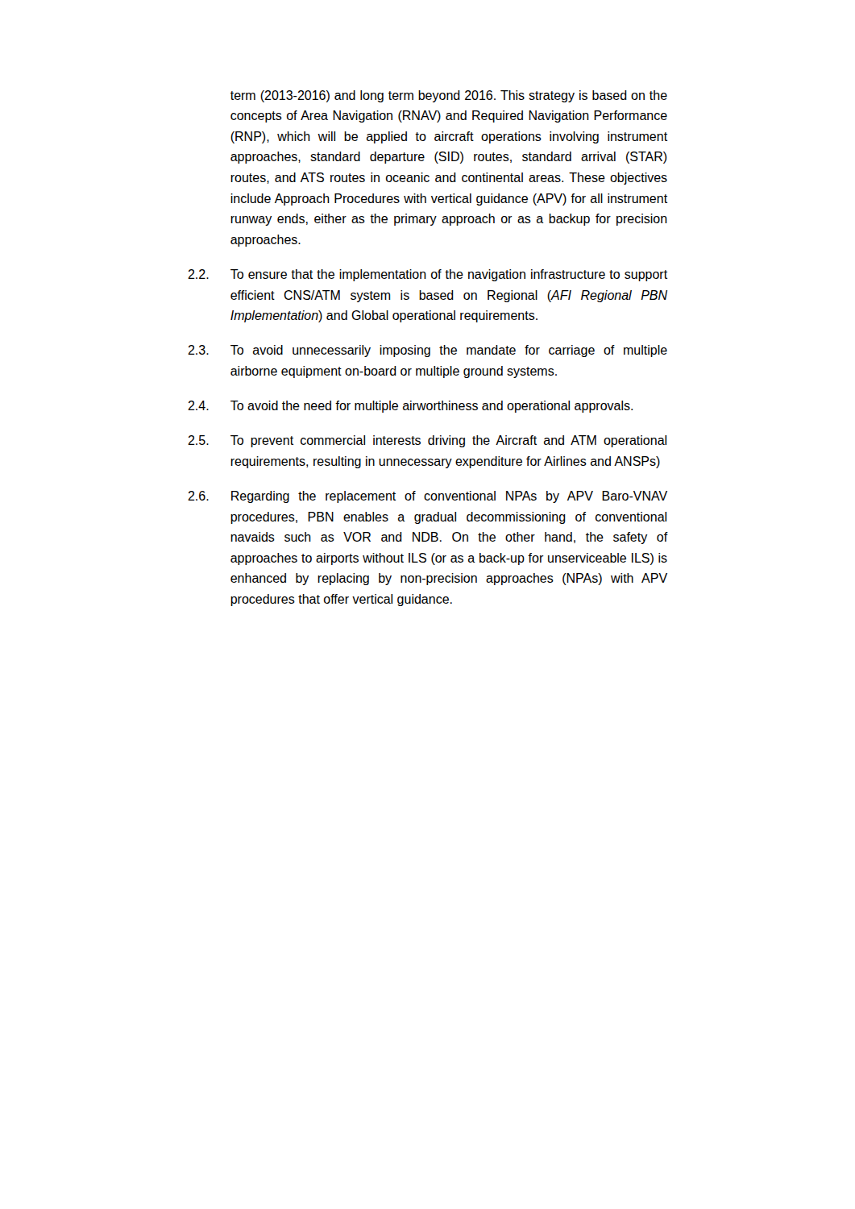term (2013-2016) and long term beyond 2016. This strategy is based on the concepts of Area Navigation (RNAV) and Required Navigation Performance (RNP), which will be applied to aircraft operations involving instrument approaches, standard departure (SID) routes, standard arrival (STAR) routes, and ATS routes in oceanic and continental areas. These objectives include Approach Procedures with vertical guidance (APV) for all instrument runway ends, either as the primary approach or as a backup for precision approaches.
2.2. To ensure that the implementation of the navigation infrastructure to support efficient CNS/ATM system is based on Regional (AFI Regional PBN Implementation) and Global operational requirements.
2.3. To avoid unnecessarily imposing the mandate for carriage of multiple airborne equipment on-board or multiple ground systems.
2.4. To avoid the need for multiple airworthiness and operational approvals.
2.5. To prevent commercial interests driving the Aircraft and ATM operational requirements, resulting in unnecessary expenditure for Airlines and ANSPs)
2.6. Regarding the replacement of conventional NPAs by APV Baro-VNAV procedures, PBN enables a gradual decommissioning of conventional navaids such as VOR and NDB. On the other hand, the safety of approaches to airports without ILS (or as a back-up for unserviceable ILS) is enhanced by replacing by non-precision approaches (NPAs) with APV procedures that offer vertical guidance.